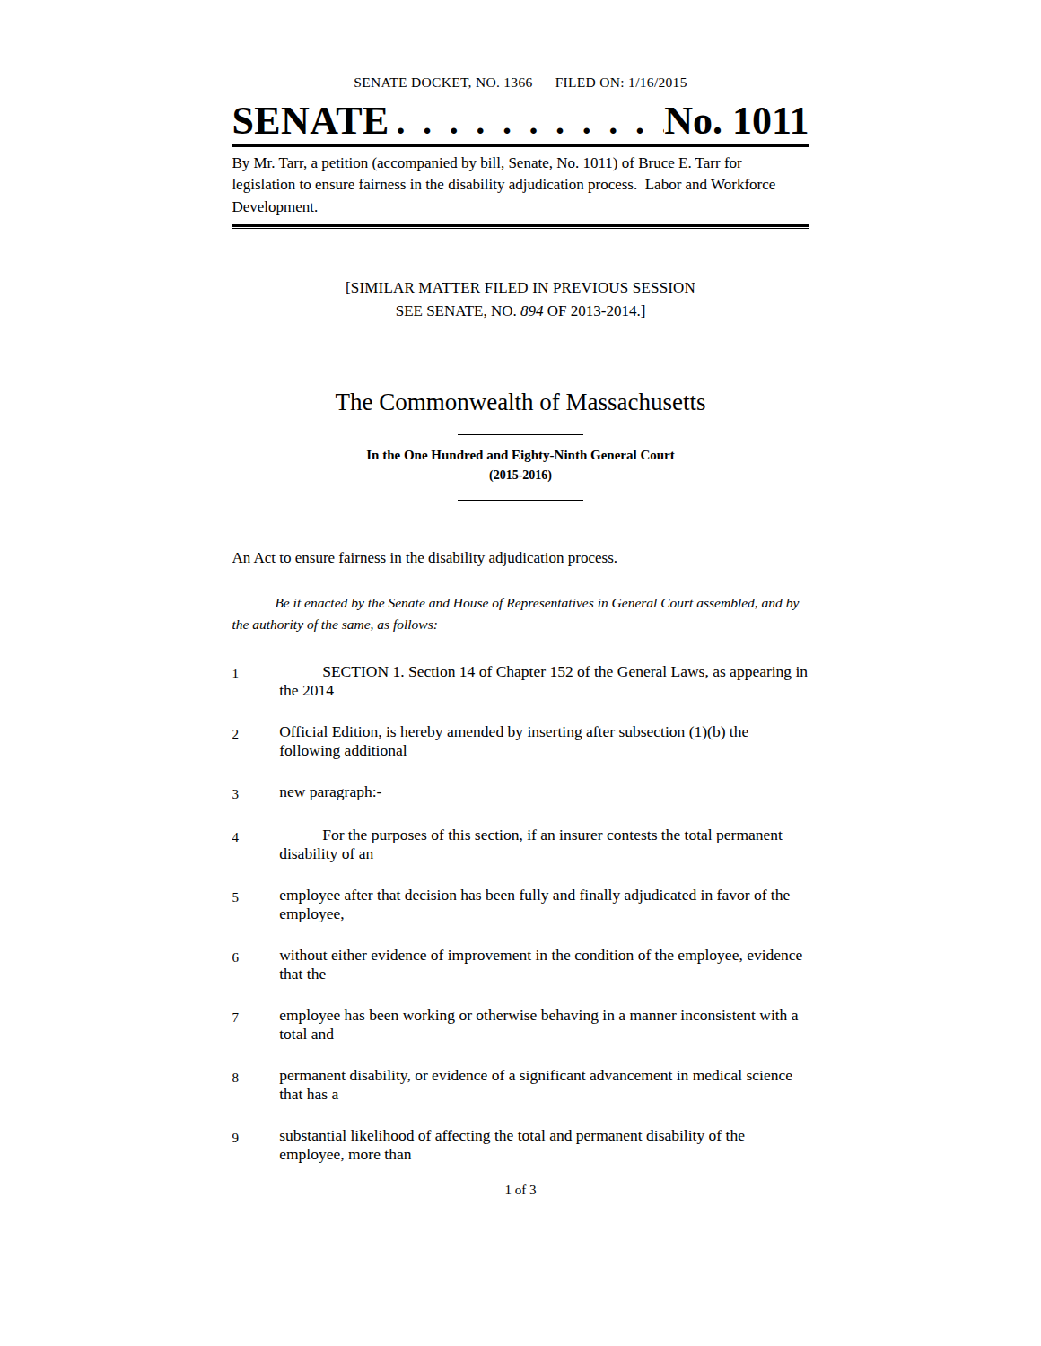SENATE DOCKET, NO. 1366 FILED ON: 1/16/2015
SENATE . . . . . . . . . . . . . . . No. 1011
By Mr. Tarr, a petition (accompanied by bill, Senate, No. 1011) of Bruce E. Tarr for legislation to ensure fairness in the disability adjudication process. Labor and Workforce Development.
[SIMILAR MATTER FILED IN PREVIOUS SESSION
SEE SENATE, NO. 894 OF 2013-2014.]
The Commonwealth of Massachusetts
In the One Hundred and Eighty-Ninth General Court
(2015-2016)
An Act to ensure fairness in the disability adjudication process.
Be it enacted by the Senate and House of Representatives in General Court assembled, and by the authority of the same, as follows:
1
SECTION 1. Section 14 of Chapter 152 of the General Laws, as appearing in the 2014
2
Official Edition, is hereby amended by inserting after subsection (1)(b) the following additional
3
new paragraph:-
4
For the purposes of this section, if an insurer contests the total permanent disability of an
5
employee after that decision has been fully and finally adjudicated in favor of the employee,
6
without either evidence of improvement in the condition of the employee, evidence that the
7
employee has been working or otherwise behaving in a manner inconsistent with a total and
8
permanent disability, or evidence of a significant advancement in medical science that has a
9
substantial likelihood of affecting the total and permanent disability of the employee, more than
1 of 3